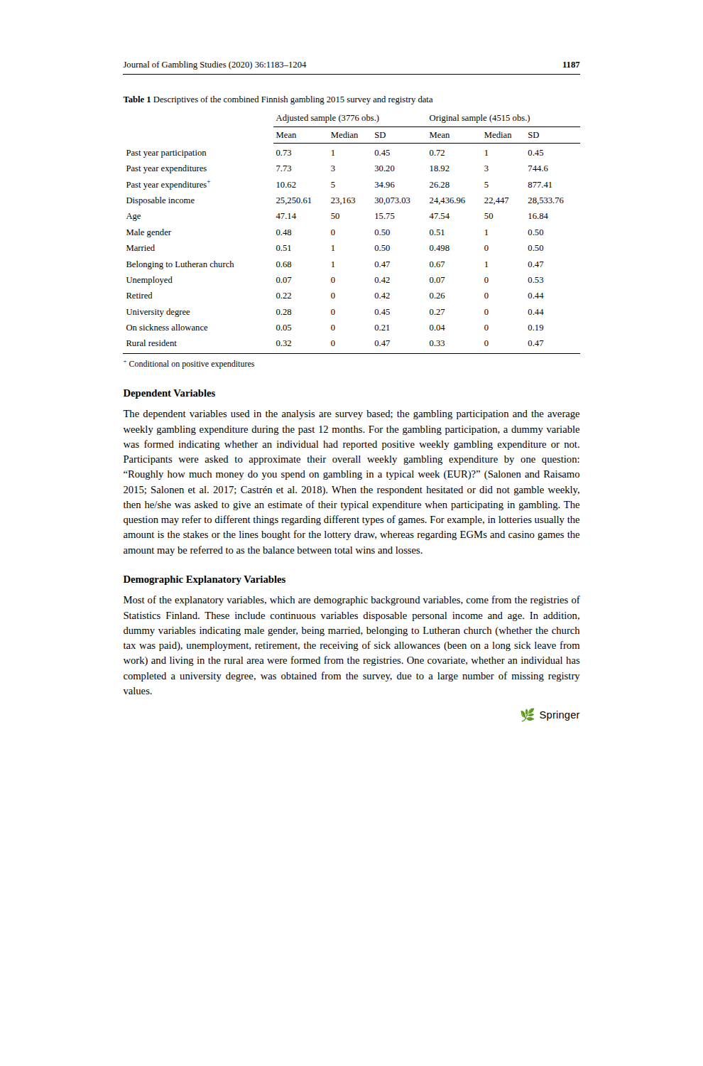Journal of Gambling Studies (2020) 36:1183–1204 1187
Table 1 Descriptives of the combined Finnish gambling 2015 survey and registry data
| | Adjusted sample (3776 obs.) | Original sample (4515 obs.) |
| --- | --- | --- |
| | Mean | Median | SD | Mean | Median | SD |
| Past year participation | 0.73 | 1 | 0.45 | 0.72 | 1 | 0.45 |
| Past year expenditures | 7.73 | 3 | 30.20 | 18.92 | 3 | 744.6 |
| Past year expenditures + | 10.62 | 5 | 34.96 | 26.28 | 5 | 877.41 |
| Disposable income | 25,250.61 | 23,163 | 30,073.03 | 24,436.96 | 22,447 | 28,533.76 |
| Age | 47.14 | 50 | 15.75 | 47.54 | 50 | 16.84 |
| Male gender | 0.48 | 0 | 0.50 | 0.51 | 1 | 0.50 |
| Married | 0.51 | 1 | 0.50 | 0.498 | 0 | 0.50 |
| Belonging to Lutheran church | 0.68 | 1 | 0.47 | 0.67 | 1 | 0.47 |
| Unemployed | 0.07 | 0 | 0.42 | 0.07 | 0 | 0.53 |
| Retired | 0.22 | 0 | 0.42 | 0.26 | 0 | 0.44 |
| University degree | 0.28 | 0 | 0.45 | 0.27 | 0 | 0.44 |
| On sickness allowance | 0.05 | 0 | 0.21 | 0.04 | 0 | 0.19 |
| Rural resident | 0.32 | 0 | 0.47 | 0.33 | 0 | 0.47 |
+ Conditional on positive expenditures
Dependent Variables
The dependent variables used in the analysis are survey based; the gambling participation and the average weekly gambling expenditure during the past 12 months. For the gambling participation, a dummy variable was formed indicating whether an individual had reported positive weekly gambling expenditure or not. Participants were asked to approximate their overall weekly gambling expenditure by one question: “Roughly how much money do you spend on gambling in a typical week (EUR)?” (Salonen and Raisamo 2015; Salonen et al. 2017; Castrén et al. 2018). When the respondent hesitated or did not gamble weekly, then he/she was asked to give an estimate of their typical expenditure when participating in gambling. The question may refer to different things regarding different types of games. For example, in lotteries usually the amount is the stakes or the lines bought for the lottery draw, whereas regarding EGMs and casino games the amount may be referred to as the balance between total wins and losses.
Demographic Explanatory Variables
Most of the explanatory variables, which are demographic background variables, come from the registries of Statistics Finland. These include continuous variables disposable personal income and age. In addition, dummy variables indicating male gender, being married, belonging to Lutheran church (whether the church tax was paid), unemployment, retirement, the receiving of sick allowances (been on a long sick leave from work) and living in the rural area were formed from the registries. One covariate, whether an individual has completed a university degree, was obtained from the survey, due to a large number of missing registry values.
🌿 Springer